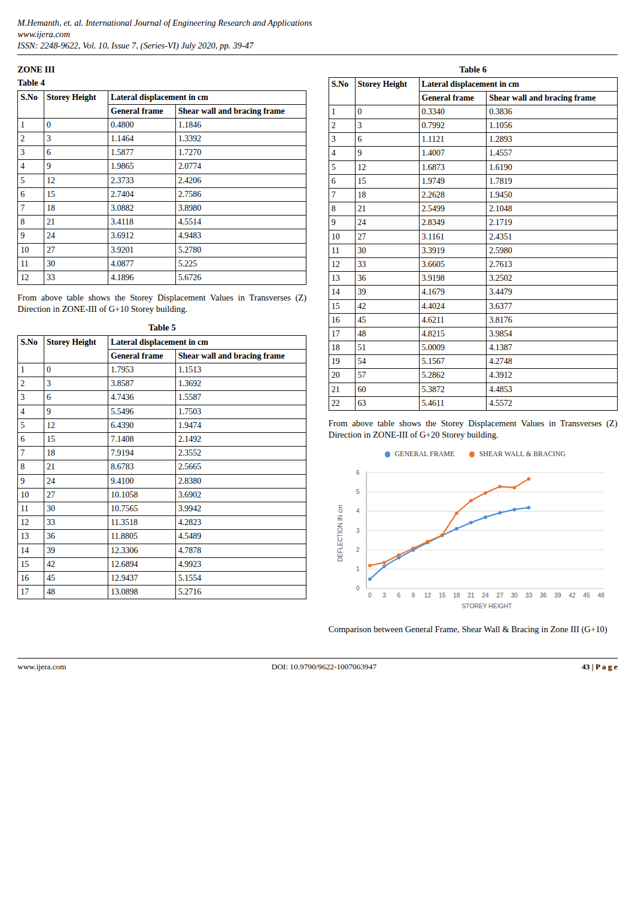M.Hemanth, et. al. International Journal of Engineering Research and Applications
www.ijera.com
ISSN: 2248-9622, Vol. 10, Issue 7, (Series-VI) July 2020, pp. 39-47
ZONE III
Table 4
| S.No | Storey Height | Lateral displacement in cm |
| --- | --- | --- |
| General frame | Shear wall and bracing frame |
| 1 | 0 | 0.4800 | 1.1846 |
| 2 | 3 | 1.1464 | 1.3392 |
| 3 | 6 | 1.5877 | 1.7270 |
| 4 | 9 | 1.9865 | 2.0774 |
| 5 | 12 | 2.3733 | 2.4206 |
| 6 | 15 | 2.7404 | 2.7586 |
| 7 | 18 | 3.0882 | 3.8980 |
| 8 | 21 | 3.4118 | 4.5514 |
| 9 | 24 | 3.6912 | 4.9483 |
| 10 | 27 | 3.9201 | 5.2780 |
| 11 | 30 | 4.0877 | 5.225 |
| 12 | 33 | 4.1896 | 5.6726 |
From above table shows the Storey Displacement Values in Transverses (Z) Direction in ZONE-III of G+10 Storey building.
Table 5
| S.No | Storey Height | Lateral displacement in cm |
| --- | --- | --- |
| General frame | Shear wall and bracing frame |
| 1 | 0 | 1.7953 | 1.1513 |
| 2 | 3 | 3.8587 | 1.3692 |
| 3 | 6 | 4.7436 | 1.5587 |
| 4 | 9 | 5.5496 | 1.7503 |
| 5 | 12 | 6.4390 | 1.9474 |
| 6 | 15 | 7.1408 | 2.1492 |
| 7 | 18 | 7.9194 | 2.3552 |
| 8 | 21 | 8.6783 | 2.5665 |
| 9 | 24 | 9.4100 | 2.8380 |
| 10 | 27 | 10.1058 | 3.6902 |
| 11 | 30 | 10.7565 | 3.9942 |
| 12 | 33 | 11.3518 | 4.2823 |
| 13 | 36 | 11.8805 | 4.5489 |
| 14 | 39 | 12.3306 | 4.7878 |
| 15 | 42 | 12.6894 | 4.9923 |
| 16 | 45 | 12.9437 | 5.1554 |
| 17 | 48 | 13.0898 | 5.2716 |
Table 6
| S.No | Storey Height | Lateral displacement in cm |
| --- | --- | --- |
| General frame | Shear wall and bracing frame |
| 1 | 0 | 0.3340 | 0.3836 |
| 2 | 3 | 0.7992 | 1.1056 |
| 3 | 6 | 1.1121 | 1.2893 |
| 4 | 9 | 1.4007 | 1.4557 |
| 5 | 12 | 1.6873 | 1.6190 |
| 6 | 15 | 1.9749 | 1.7819 |
| 7 | 18 | 2.2628 | 1.9450 |
| 8 | 21 | 2.5499 | 2.1048 |
| 9 | 24 | 2.8349 | 2.1719 |
| 10 | 27 | 3.1161 | 2.4351 |
| 11 | 30 | 3.3919 | 2.5980 |
| 12 | 33 | 3.6605 | 2.7613 |
| 13 | 36 | 3.9198 | 3.2502 |
| 14 | 39 | 4.1679 | 3.4479 |
| 15 | 42 | 4.4024 | 3.6377 |
| 16 | 45 | 4.6211 | 3.8176 |
| 17 | 48 | 4.8215 | 3.9854 |
| 18 | 51 | 5.0009 | 4.1387 |
| 19 | 54 | 5.1567 | 4.2748 |
| 20 | 57 | 5.2862 | 4.3912 |
| 21 | 60 | 5.3872 | 4.4853 |
| 22 | 63 | 5.4611 | 4.5572 |
From above table shows the Storey Displacement Values in Transverses (Z) Direction in ZONE-III of G+20 Storey building.
GENERAL FRAME SHEAR WALL & BRACING
0 1 2 3 4 5 6 0 3 6 9 12 15 18 21 24 27 30 33 36 39 42 45 48 DEFLECTION IN cm STOREY HEIGHT
Comparison between General Frame, Shear Wall & Bracing in Zone III (G+10)
www.ijera.com DOI: 10.9790/9622-1007063947 43 | P a g e